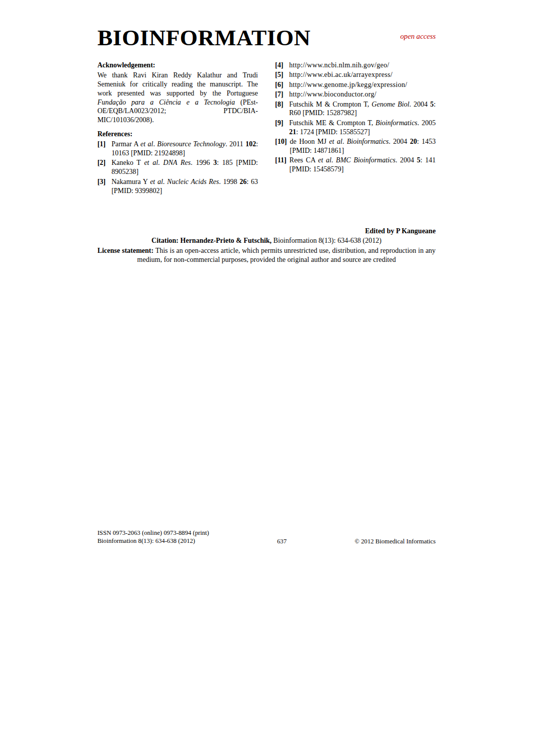BIOINFORMATION
open access
Acknowledgement:
We thank Ravi Kiran Reddy Kalathur and Trudi Semeniuk for critically reading the manuscript. The work presented was supported by the Portuguese Fundação para a Ciência e a Tecnologia (PEst-OE/EQB/LA0023/2012; PTDC/BIA-MIC/101036/2008).
References:
[1] Parmar A et al. Bioresource Technology. 2011 102: 10163 [PMID: 21924898]
[2] Kaneko T et al. DNA Res. 1996 3: 185 [PMID: 8905238]
[3] Nakamura Y et al. Nucleic Acids Res. 1998 26: 63 [PMID: 9399802]
[4] http://www.ncbi.nlm.nih.gov/geo/
[5] http://www.ebi.ac.uk/arrayexpress/
[6] http://www.genome.jp/kegg/expression/
[7] http://www.bioconductor.org/
[8] Futschik M & Crompton T, Genome Biol. 2004 5: R60 [PMID: 15287982]
[9] Futschik ME & Crompton T, Bioinformatics. 2005 21: 1724 [PMID: 15585527]
[10] de Hoon MJ et al. Bioinformatics. 2004 20: 1453 [PMID: 14871861]
[11] Rees CA et al. BMC Bioinformatics. 2004 5: 141 [PMID: 15458579]
Edited by P Kangueane
Citation: Hernandez-Prieto & Futschik, Bioinformation 8(13): 634-638 (2012)
License statement: This is an open-access article, which permits unrestricted use, distribution, and reproduction in any medium, for non-commercial purposes, provided the original author and source are credited
ISSN 0973-2063 (online) 0973-8894 (print)
Bioinformation 8(13): 634-638 (2012)
637
© 2012 Biomedical Informatics